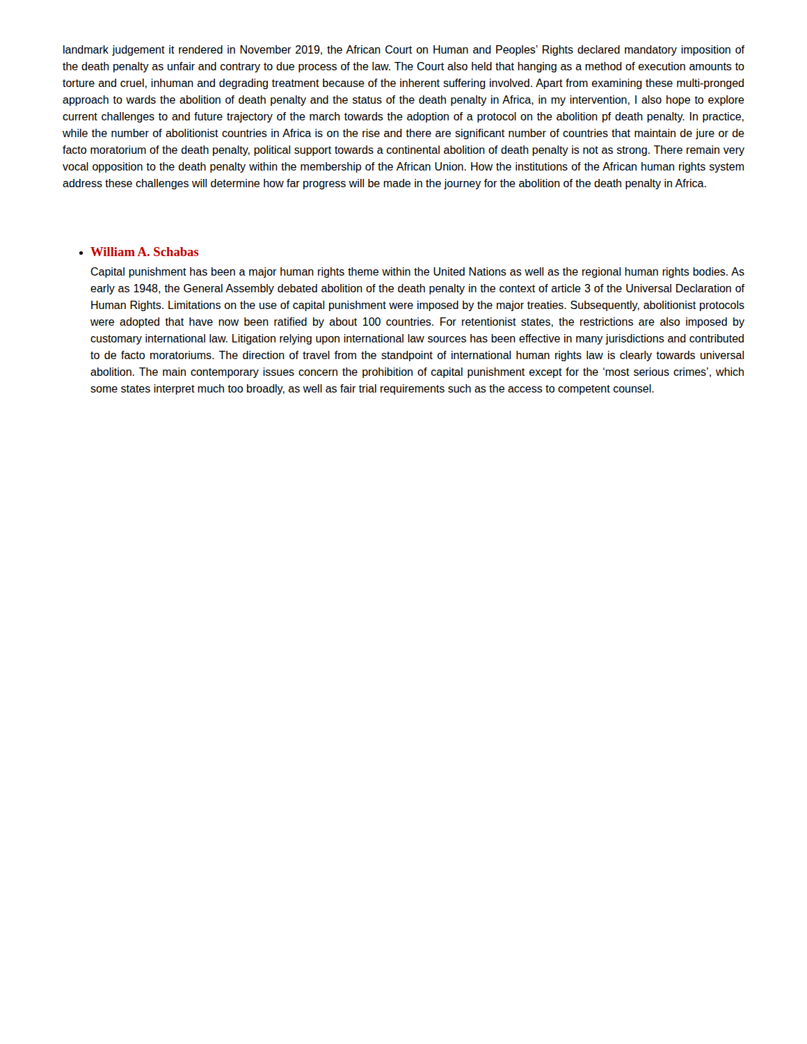landmark judgement it rendered in November 2019, the African Court on Human and Peoples’ Rights declared mandatory imposition of the death penalty as unfair and contrary to due process of the law. The Court also held that hanging as a method of execution amounts to torture and cruel, inhuman and degrading treatment because of the inherent suffering involved. Apart from examining these multi-pronged approach to wards the abolition of death penalty and the status of the death penalty in Africa, in my intervention, I also hope to explore current challenges to and future trajectory of the march towards the adoption of a protocol on the abolition pf death penalty. In practice, while the number of abolitionist countries in Africa is on the rise and there are significant number of countries that maintain de jure or de facto moratorium of the death penalty, political support towards a continental abolition of death penalty is not as strong. There remain very vocal opposition to the death penalty within the membership of the African Union. How the institutions of the African human rights system address these challenges will determine how far progress will be made in the journey for the abolition of the death penalty in Africa.
William A. Schabas
Capital punishment has been a major human rights theme within the United Nations as well as the regional human rights bodies. As early as 1948, the General Assembly debated abolition of the death penalty in the context of article 3 of the Universal Declaration of Human Rights. Limitations on the use of capital punishment were imposed by the major treaties. Subsequently, abolitionist protocols were adopted that have now been ratified by about 100 countries. For retentionist states, the restrictions are also imposed by customary international law. Litigation relying upon international law sources has been effective in many jurisdictions and contributed to de facto moratoriums. The direction of travel from the standpoint of international human rights law is clearly towards universal abolition. The main contemporary issues concern the prohibition of capital punishment except for the ‘most serious crimes’, which some states interpret much too broadly, as well as fair trial requirements such as the access to competent counsel.